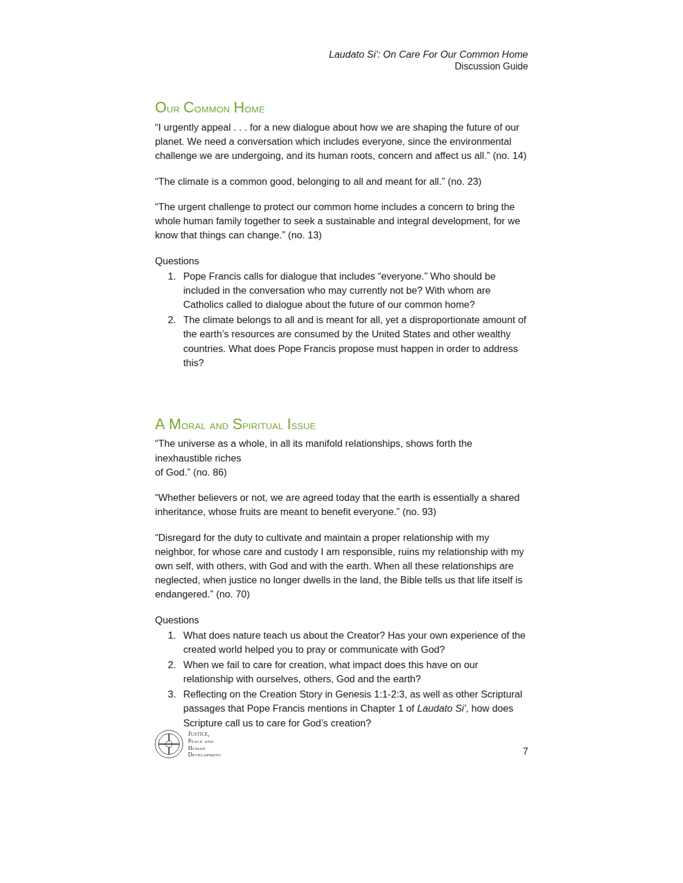Laudato Si': On Care For Our Common Home
Discussion Guide
Our Common Home
“I urgently appeal . . . for a new dialogue about how we are shaping the future of our planet. We need a conversation which includes everyone, since the environmental challenge we are undergoing, and its human roots, concern and affect us all.” (no. 14)
“The climate is a common good, belonging to all and meant for all.” (no. 23)
“The urgent challenge to protect our common home includes a concern to bring the whole human family together to seek a sustainable and integral development, for we know that things can change.” (no. 13)
Questions
Pope Francis calls for dialogue that includes “everyone.” Who should be included in the conversation who may currently not be? With whom are Catholics called to dialogue about the future of our common home?
The climate belongs to all and is meant for all, yet a disproportionate amount of the earth’s resources are consumed by the United States and other wealthy countries. What does Pope Francis propose must happen in order to address this?
A Moral and Spiritual Issue
“The universe as a whole, in all its manifold relationships, shows forth the inexhaustible riches
of God.” (no. 86)
“Whether believers or not, we are agreed today that the earth is essentially a shared inheritance, whose fruits are meant to benefit everyone.” (no. 93)
“Disregard for the duty to cultivate and maintain a proper relationship with my neighbor, for whose care and custody I am responsible, ruins my relationship with my own self, with others, with God and with the earth. When all these relationships are neglected, when justice no longer dwells in the land, the Bible tells us that life itself is endangered.” (no. 70)
Questions
What does nature teach us about the Creator? Has your own experience of the created world helped you to pray or communicate with God?
When we fail to care for creation, what impact does this have on our relationship with ourselves, others, God and the earth?
Reflecting on the Creation Story in Genesis 1:1-2:3, as well as other Scriptural passages that Pope Francis mentions in Chapter 1 of Laudato Si', how does Scripture call us to care for God’s creation?
Justice, Peace and Human Development
7